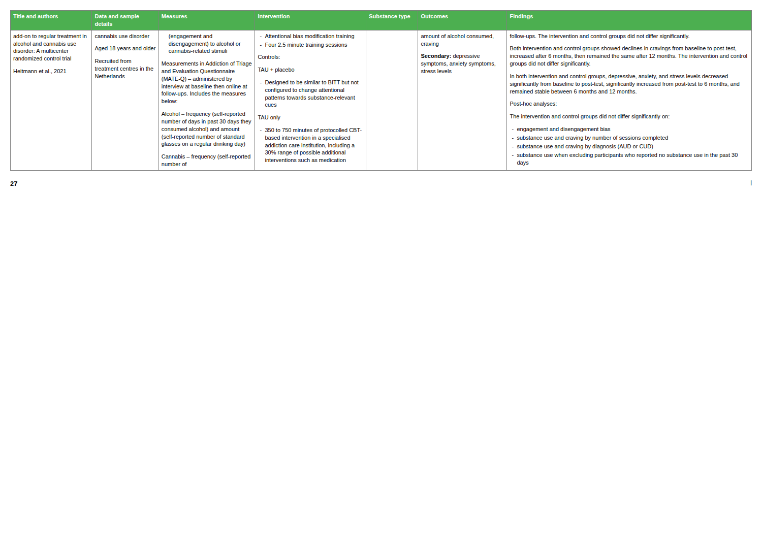| Title and authors | Data and sample details | Measures | Intervention | Substance type | Outcomes | Findings |
| --- | --- | --- | --- | --- | --- | --- |
| add-on to regular treatment in alcohol and cannabis use disorder: A multicenter randomized control trial Heitmann et al., 2021 | cannabis use disorder Aged 18 years and older Recruited from treatment centres in the Netherlands | (engagement and disengagement) to alcohol or cannabis-related stimuli Measurements in Addiction of Triage and Evaluation Questionnaire (MATE-Q) – administered by interview at baseline then online at follow-ups. Includes the measures below: Alcohol – frequency (self-reported number of days in past 30 days they consumed alcohol) and amount (self-reported number of standard glasses on a regular drinking day) Cannabis – frequency (self-reported number of | Attentional bias modification training Four 2.5 minute training sessions Controls: TAU + placebo Designed to be similar to BITT but not configured to change attentional patterns towards substance-relevant cues TAU only 350 to 750 minutes of protocolled CBT-based intervention in a specialised addiction care institution, including a 30% range of possible additional interventions such as medication | | amount of alcohol consumed, craving Secondary: depressive symptoms, anxiety symptoms, stress levels | follow-ups. The intervention and control groups did not differ significantly. Both intervention and control groups showed declines in cravings from baseline to post-test, increased after 6 months, then remained the same after 12 months. The intervention and control groups did not differ significantly. In both intervention and control groups, depressive, anxiety, and stress levels decreased significantly from baseline to post-test, significantly increased from post-test to 6 months, and remained stable between 6 months and 12 months. Post-hoc analyses: The intervention and control groups did not differ significantly on: engagement and disengagement bias substance use and craving by number of sessions completed substance use and craving by diagnosis (AUD or CUD) substance use when excluding participants who reported no substance use in the past 30 days |
27
|